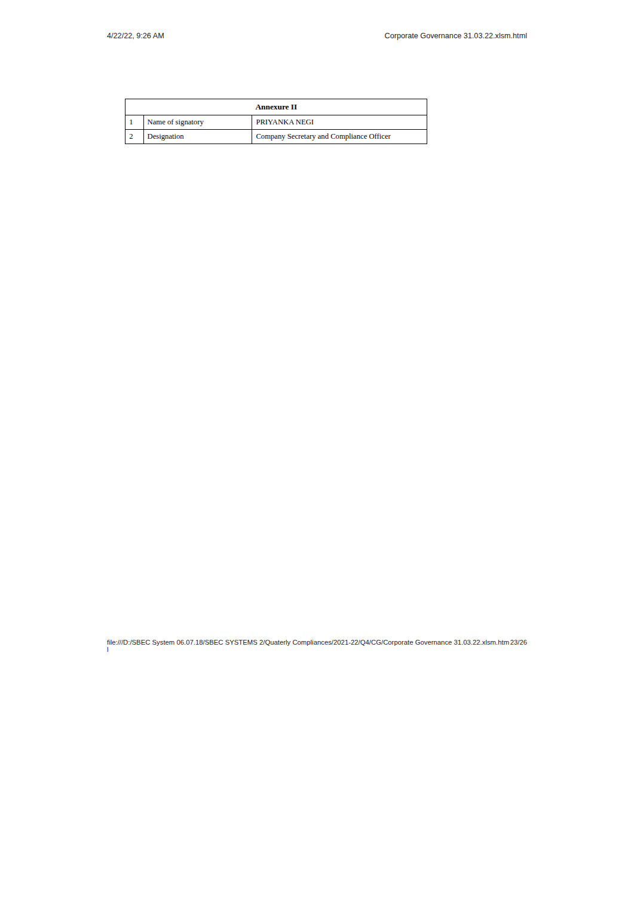4/22/22, 9:26 AM
Corporate Governance 31.03.22.xlsm.html
| Annexure II |
| --- |
| 1 | Name of signatory | PRIYANKA NEGI |
| 2 | Designation | Company Secretary and Compliance Officer |
file:///D:/SBEC System 06.07.18/SBEC SYSTEMS 2/Quaterly Compliances/2021-22/Q4/CG/Corporate Governance 31.03.22.xlsm.html
23/26